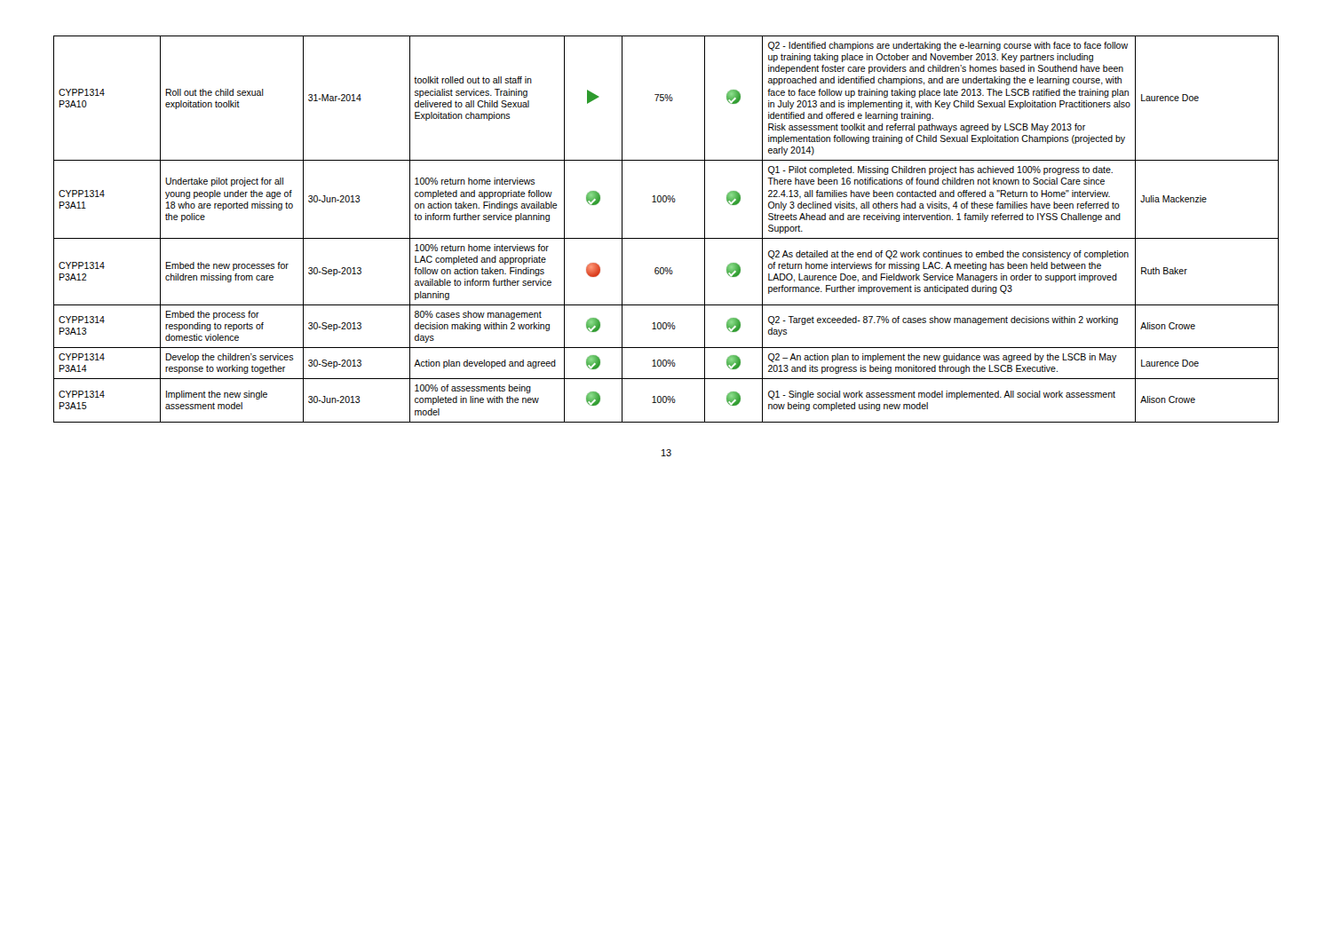| CYPP1314 P3A10 | Roll out the child sexual exploitation toolkit | 31-Mar-2014 | toolkit rolled out to all staff in specialist services. Training delivered to all Child Sexual Exploitation champions | | 75% | | Q2 - Identified champions are undertaking the e-learning course with face to face follow up training taking place in October and November 2013. Key partners including independent foster care providers and children’s homes based in Southend have been approached and identified champions, and are undertaking the e learning course, with face to face follow up training taking place late 2013. The LSCB ratified the training plan in July 2013 and is implementing it, with Key Child Sexual Exploitation Practitioners also identified and offered e learning training. Risk assessment toolkit and referral pathways agreed by LSCB May 2013 for implementation following training of Child Sexual Exploitation Champions (projected by early 2014) | Laurence Doe |
| CYPP1314 P3A11 | Undertake pilot project for all young people under the age of 18 who are reported missing to the police | 30-Jun-2013 | 100% return home interviews completed and appropriate follow on action taken. Findings available to inform further service planning | | 100% | | Q1 - Pilot completed. Missing Children project has achieved 100% progress to date. There have been 16 notifications of found children not known to Social Care since 22.4.13, all families have been contacted and offered a "Return to Home" interview. Only 3 declined visits, all others had a visits, 4 of these families have been referred to Streets Ahead and are receiving intervention. 1 family referred to IYSS Challenge and Support. | Julia Mackenzie |
| CYPP1314 P3A12 | Embed the new processes for children missing from care | 30-Sep-2013 | 100% return home interviews for LAC completed and appropriate follow on action taken. Findings available to inform further service planning | | 60% | | Q2 As detailed at the end of Q2 work continues to embed the consistency of completion of return home interviews for missing LAC. A meeting has been held between the LADO, Laurence Doe, and Fieldwork Service Managers in order to support improved performance. Further improvement is anticipated during Q3 | Ruth Baker |
| CYPP1314 P3A13 | Embed the process for responding to reports of domestic violence | 30-Sep-2013 | 80% cases show management decision making within 2 working days | | 100% | | Q2 - Target exceeded- 87.7% of cases show management decisions within 2 working days | Alison Crowe |
| CYPP1314 P3A14 | Develop the children’s services response to working together | 30-Sep-2013 | Action plan developed and agreed | | 100% | | Q2 – An action plan to implement the new guidance was agreed by the LSCB in May 2013 and its progress is being monitored through the LSCB Executive. | Laurence Doe |
| CYPP1314 P3A15 | Impliment the new single assessment model | 30-Jun-2013 | 100% of assessments being completed in line with the new model | | 100% | | Q1 - Single social work assessment model implemented. All social work assessment now being completed using new model | Alison Crowe |
13